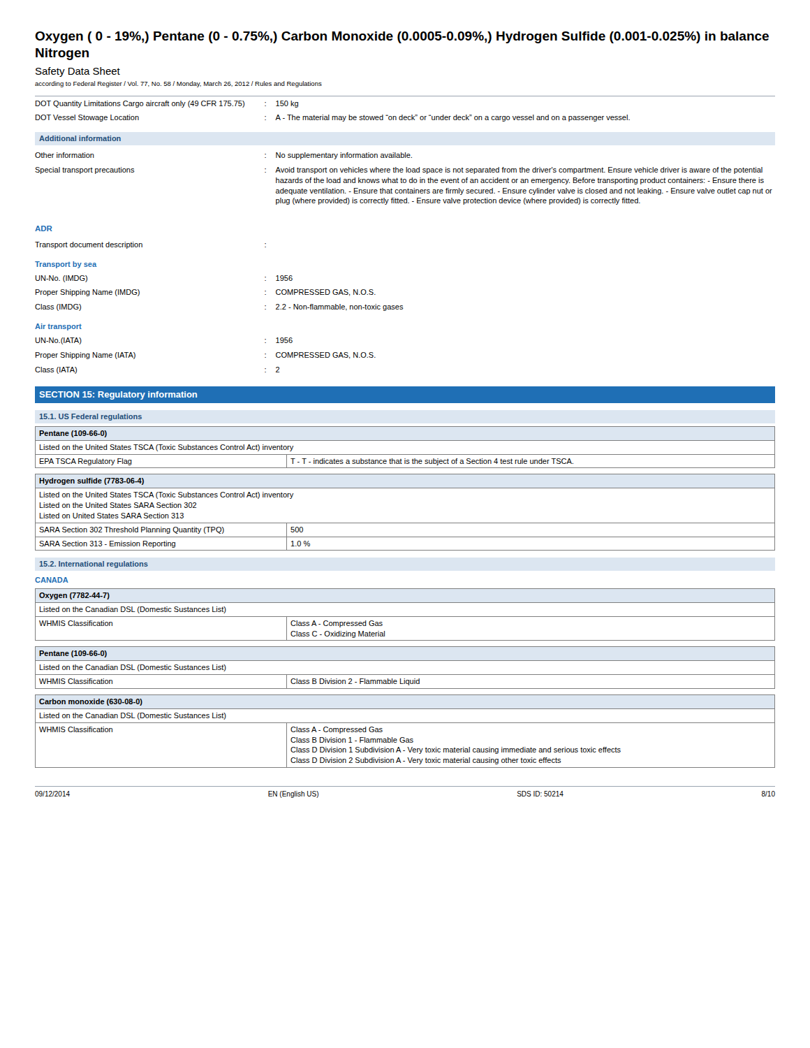Oxygen ( 0 - 19%,) Pentane (0 - 0.75%,) Carbon Monoxide (0.0005-0.09%,) Hydrogen Sulfide (0.001-0.025%) in balance Nitrogen
Safety Data Sheet
according to Federal Register / Vol. 77, No. 58 / Monday, March 26, 2012 / Rules and Regulations
| DOT Quantity Limitations Cargo aircraft only (49 CFR 175.75) | : | 150 kg |
| DOT Vessel Stowage Location | : | A - The material may be stowed “on deck” or “under deck” on a cargo vessel and on a passenger vessel. |
Additional information
| Other information | : | No supplementary information available. |
| Special transport precautions | : | Avoid transport on vehicles where the load space is not separated from the driver's compartment. Ensure vehicle driver is aware of the potential hazards of the load and knows what to do in the event of an accident or an emergency. Before transporting product containers: - Ensure there is adequate ventilation. - Ensure that containers are firmly secured. - Ensure cylinder valve is closed and not leaking. - Ensure valve outlet cap nut or plug (where provided) is correctly fitted. - Ensure valve protection device (where provided) is correctly fitted. |
ADR
| Transport document description | : | |
Transport by sea
| UN-No. (IMDG) | : | 1956 |
| Proper Shipping Name (IMDG) | : | COMPRESSED GAS, N.O.S. |
| Class (IMDG) | : | 2.2 - Non-flammable, non-toxic gases |
Air transport
| UN-No.(IATA) | : | 1956 |
| Proper Shipping Name (IATA) | : | COMPRESSED GAS, N.O.S. |
| Class (IATA) | : | 2 |
SECTION 15: Regulatory information
15.1. US Federal regulations
| Pentane (109-66-0) |
| Listed on the United States TSCA (Toxic Substances Control Act) inventory |
| EPA TSCA Regulatory Flag | T - T - indicates a substance that is the subject of a Section 4 test rule under TSCA. |
| Hydrogen sulfide (7783-06-4) |
| Listed on the United States TSCA (Toxic Substances Control Act) inventory Listed on the United States SARA Section 302 Listed on United States SARA Section 313 |
| SARA Section 302 Threshold Planning Quantity (TPQ) | 500 |
| SARA Section 313 - Emission Reporting | 1.0 % |
15.2. International regulations
CANADA
| Oxygen (7782-44-7) |
| Listed on the Canadian DSL (Domestic Sustances List) |
| WHMIS Classification | Class A - Compressed Gas Class C - Oxidizing Material |
| Pentane (109-66-0) |
| Listed on the Canadian DSL (Domestic Sustances List) |
| WHMIS Classification | Class B Division 2 - Flammable Liquid |
| Carbon monoxide (630-08-0) |
| Listed on the Canadian DSL (Domestic Sustances List) |
| WHMIS Classification | Class A - Compressed Gas Class B Division 1 - Flammable Gas Class D Division 1 Subdivision A - Very toxic material causing immediate and serious toxic effects Class D Division 2 Subdivision A - Very toxic material causing other toxic effects |
09/12/2014 EN (English US) SDS ID: 50214 8/10